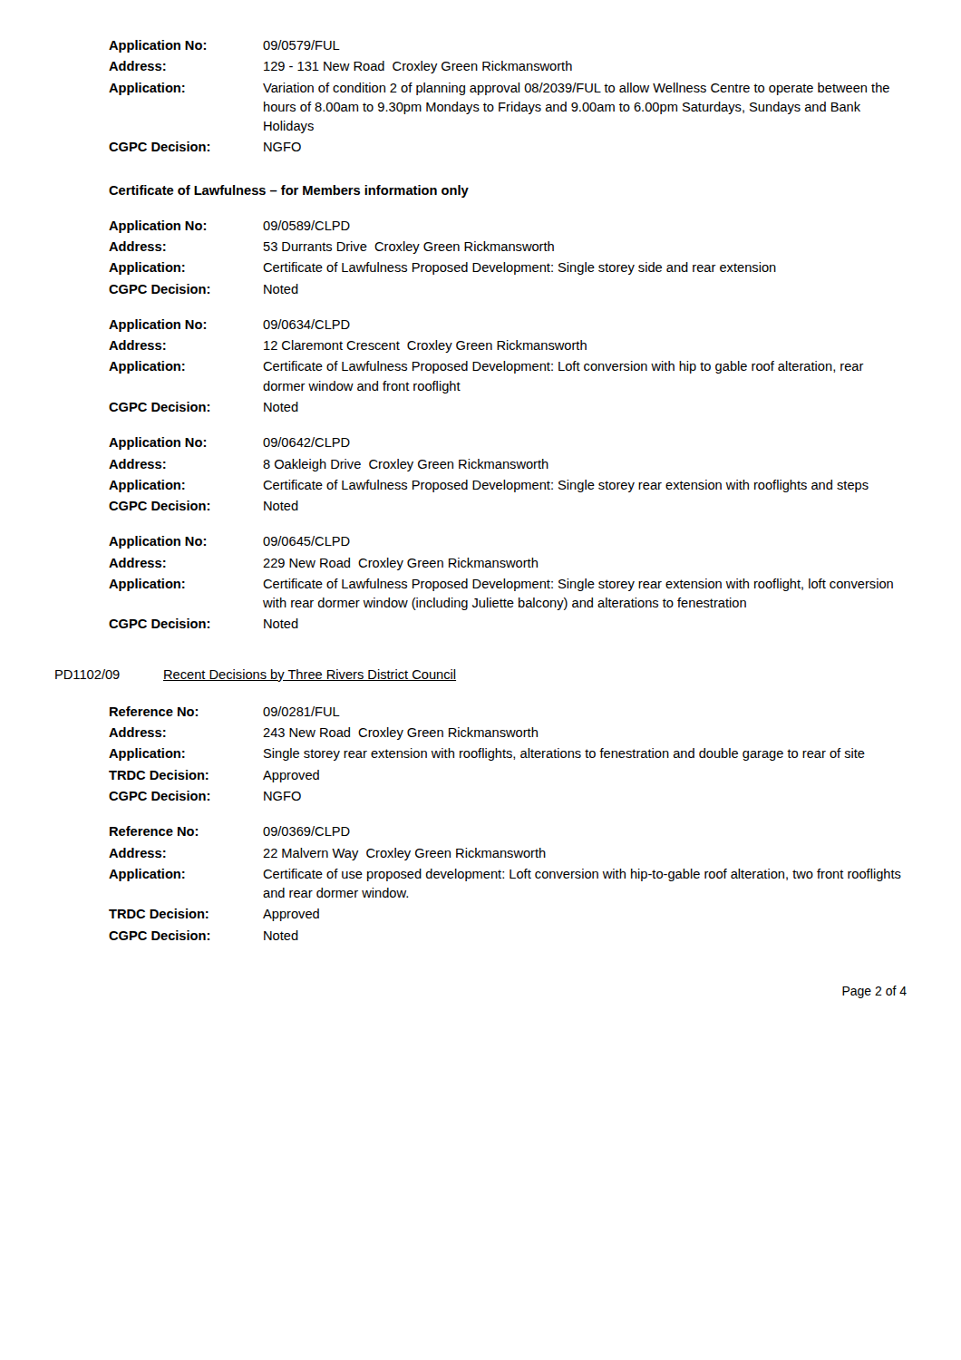Application No:
09/0579/FUL
Address:
129 - 131 New Road Croxley Green Rickmansworth
Application:
Variation of condition 2 of planning approval 08/2039/FUL to allow Wellness Centre to operate between the hours of 8.00am to 9.30pm Mondays to Fridays and 9.00am to 6.00pm Saturdays, Sundays and Bank Holidays
CGPC Decision:
NGFO
Certificate of Lawfulness – for Members information only
Application No:
09/0589/CLPD
Address:
53 Durrants Drive Croxley Green Rickmansworth
Application:
Certificate of Lawfulness Proposed Development: Single storey side and rear extension
CGPC Decision:
Noted
Application No:
09/0634/CLPD
Address:
12 Claremont Crescent Croxley Green Rickmansworth
Application:
Certificate of Lawfulness Proposed Development: Loft conversion with hip to gable roof alteration, rear dormer window and front rooflight
CGPC Decision:
Noted
Application No:
09/0642/CLPD
Address:
8 Oakleigh Drive Croxley Green Rickmansworth
Application:
Certificate of Lawfulness Proposed Development: Single storey rear extension with rooflights and steps
CGPC Decision:
Noted
Application No:
09/0645/CLPD
Address:
229 New Road Croxley Green Rickmansworth
Application:
Certificate of Lawfulness Proposed Development: Single storey rear extension with rooflight, loft conversion with rear dormer window (including Juliette balcony) and alterations to fenestration
CGPC Decision:
Noted
PD1102/09
Recent Decisions by Three Rivers District Council
Reference No:
09/0281/FUL
Address:
243 New Road Croxley Green Rickmansworth
Application:
Single storey rear extension with rooflights, alterations to fenestration and double garage to rear of site
TRDC Decision:
Approved
CGPC Decision:
NGFO
Reference No:
09/0369/CLPD
Address:
22 Malvern Way Croxley Green Rickmansworth
Application:
Certificate of use proposed development: Loft conversion with hip-to-gable roof alteration, two front rooflights and rear dormer window.
TRDC Decision:
Approved
CGPC Decision:
Noted
Page 2 of 4